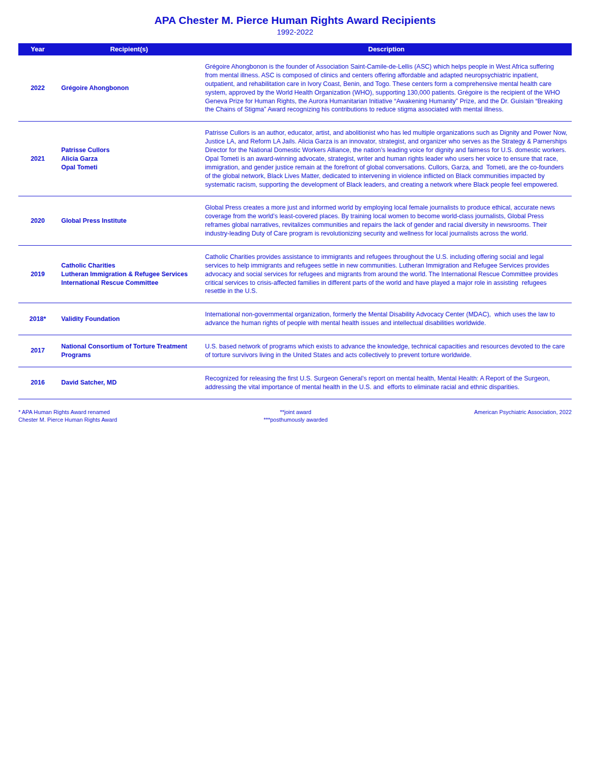APA Chester M. Pierce Human Rights Award Recipients
1992-2022
| Year | Recipient(s) | Description |
| --- | --- | --- |
| 2022 | Grégoire Ahongbonon | Grégoire Ahongbonon is the founder of Association Saint-Camile-de-Lellis (ASC) which helps people in West Africa suffering from mental illness. ASC is composed of clinics and centers offering affordable and adapted neuropsychiatric inpatient, outpatient, and rehabilitation care in Ivory Coast, Benin, and Togo. These centers form a comprehensive mental health care system, approved by the World Health Organization (WHO), supporting 130,000 patients. Grégoire is the recipient of the WHO Geneva Prize for Human Rights, the Aurora Humanitarian Initiative “Awakening Humanity” Prize, and the Dr. Guislain “Breaking the Chains of Stigma” Award recognizing his contributions to reduce stigma associated with mental illness. |
| 2021 | Patrisse Cullors Alicia Garza Opal Tometi | Patrisse Cullors is an author, educator, artist, and abolitionist who has led multiple organizations such as Dignity and Power Now, Justice LA, and Reform LA Jails. Alicia Garza is an innovator, strategist, and organizer who serves as the Strategy & Parnerships Director for the National Domestic Workers Alliance, the nation’s leading voice for dignity and fairness for U.S. domestic workers. Opal Tometi is an award-winning advocate, strategist, writer and human rights leader who users her voice to ensure that race, immigration, and gender justice remain at the forefront of global conversations. Cullors, Garza, and Tometi, are the co-founders of the global network, Black Lives Matter, dedicated to intervening in violence inflicted on Black communities impacted by systematic racism, supporting the development of Black leaders, and creating a network where Black people feel empowered. |
| 2020 | Global Press Institute | Global Press creates a more just and informed world by employing local female journalists to produce ethical, accurate news coverage from the world’s least-covered places. By training local women to become world-class journalists, Global Press reframes global narratives, revitalizes communities and repairs the lack of gender and racial diversity in newsrooms. Their industry-leading Duty of Care program is revolutionizing security and wellness for local journalists across the world. |
| 2019 | Catholic Charities Lutheran Immigration & Refugee Services International Rescue Committee | Catholic Charities provides assistance to immigrants and refugees throughout the U.S. including offering social and legal services to help immigrants and refugees settle in new communities. Lutheran Immigration and Refugee Services provides advocacy and social services for refugees and migrants from around the world. The International Rescue Committee provides critical services to crisis-affected families in different parts of the world and have played a major role in assisting refugees resettle in the U.S. |
| 2018* | Validity Foundation | International non-governmental organization, formerly the Mental Disability Advocacy Center (MDAC), which uses the law to advance the human rights of people with mental health issues and intellectual disabilities worldwide. |
| 2017 | National Consortium of Torture Treatment Programs | U.S. based network of programs which exists to advance the knowledge, technical capacities and resources devoted to the care of torture survivors living in the United States and acts collectively to prevent torture worldwide. |
| 2016 | David Satcher, MD | Recognized for releasing the first U.S. Surgeon General’s report on mental health, Mental Health: A Report of the Surgeon, addressing the vital importance of mental health in the U.S. and efforts to eliminate racial and ethnic disparities. |
* APA Human Rights Award renamed
Chester M. Pierce Human Rights Award
**joint award
***posthumously awarded
American Psychiatric Association, 2022